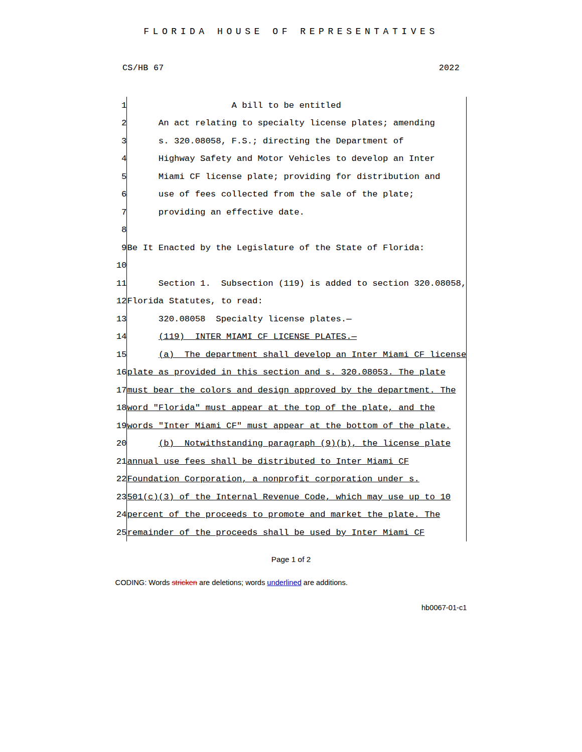FLORIDA HOUSE OF REPRESENTATIVES
CS/HB 67 2022
| 1 | A bill to be entitled |
| 2 | An act relating to specialty license plates; amending |
| 3 | s. 320.08058, F.S.; directing the Department of |
| 4 | Highway Safety and Motor Vehicles to develop an Inter |
| 5 | Miami CF license plate; providing for distribution and |
| 6 | use of fees collected from the sale of the plate; |
| 7 | providing an effective date. |
| 8 | |
| 9 | Be It Enacted by the Legislature of the State of Florida: |
| 10 | |
| 11 | Section 1. Subsection (119) is added to section 320.08058, |
| 12 | Florida Statutes, to read: |
| 13 | 320.08058 Specialty license plates.— |
| 14 | (119) INTER MIAMI CF LICENSE PLATES.— |
| 15 | (a) The department shall develop an Inter Miami CF license |
| 16 | plate as provided in this section and s. 320.08053. The plate |
| 17 | must bear the colors and design approved by the department. The |
| 18 | word "Florida" must appear at the top of the plate, and the |
| 19 | words "Inter Miami CF" must appear at the bottom of the plate. |
| 20 | (b) Notwithstanding paragraph (9)(b), the license plate |
| 21 | annual use fees shall be distributed to Inter Miami CF |
| 22 | Foundation Corporation, a nonprofit corporation under s. |
| 23 | 501(c)(3) of the Internal Revenue Code, which may use up to 10 |
| 24 | percent of the proceeds to promote and market the plate. The |
| 25 | remainder of the proceeds shall be used by Inter Miami CF |
Page 1 of 2
CODING: Words stricken are deletions; words underlined are additions.
hb0067-01-c1